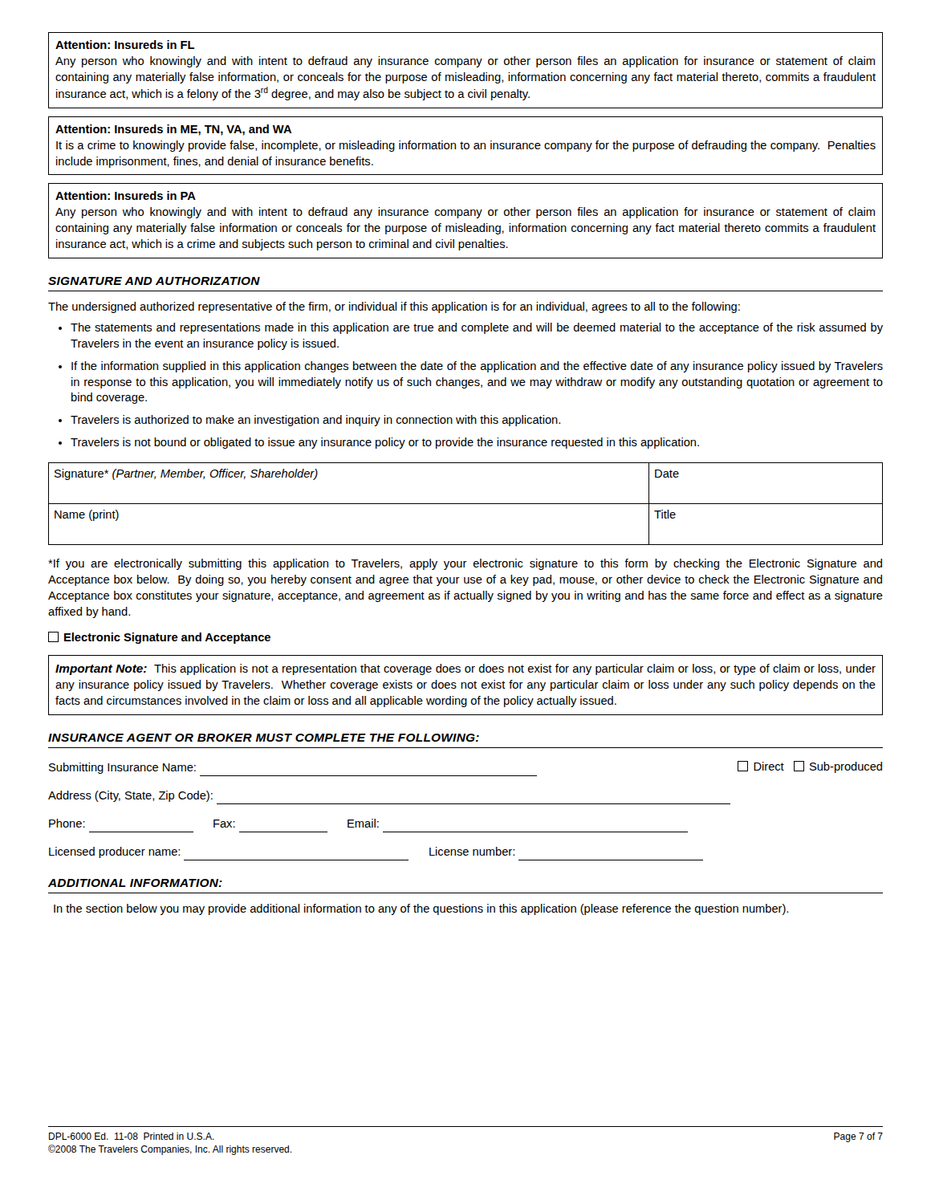Attention: Insureds in FL
Any person who knowingly and with intent to defraud any insurance company or other person files an application for insurance or statement of claim containing any materially false information, or conceals for the purpose of misleading, information concerning any fact material thereto, commits a fraudulent insurance act, which is a felony of the 3rd degree, and may also be subject to a civil penalty.
Attention: Insureds in ME, TN, VA, and WA
It is a crime to knowingly provide false, incomplete, or misleading information to an insurance company for the purpose of defrauding the company. Penalties include imprisonment, fines, and denial of insurance benefits.
Attention: Insureds in PA
Any person who knowingly and with intent to defraud any insurance company or other person files an application for insurance or statement of claim containing any materially false information or conceals for the purpose of misleading, information concerning any fact material thereto commits a fraudulent insurance act, which is a crime and subjects such person to criminal and civil penalties.
SIGNATURE AND AUTHORIZATION
The undersigned authorized representative of the firm, or individual if this application is for an individual, agrees to all to the following:
The statements and representations made in this application are true and complete and will be deemed material to the acceptance of the risk assumed by Travelers in the event an insurance policy is issued.
If the information supplied in this application changes between the date of the application and the effective date of any insurance policy issued by Travelers in response to this application, you will immediately notify us of such changes, and we may withdraw or modify any outstanding quotation or agreement to bind coverage.
Travelers is authorized to make an investigation and inquiry in connection with this application.
Travelers is not bound or obligated to issue any insurance policy or to provide the insurance requested in this application.
| Signature* (Partner, Member, Officer, Shareholder) | Date |
| Name (print) | Title |
*If you are electronically submitting this application to Travelers, apply your electronic signature to this form by checking the Electronic Signature and Acceptance box below. By doing so, you hereby consent and agree that your use of a key pad, mouse, or other device to check the Electronic Signature and Acceptance box constitutes your signature, acceptance, and agreement as if actually signed by you in writing and has the same force and effect as a signature affixed by hand.
Electronic Signature and Acceptance
Important Note: This application is not a representation that coverage does or does not exist for any particular claim or loss, or type of claim or loss, under any insurance policy issued by Travelers. Whether coverage exists or does not exist for any particular claim or loss under any such policy depends on the facts and circumstances involved in the claim or loss and all applicable wording of the policy actually issued.
INSURANCE AGENT OR BROKER MUST COMPLETE THE FOLLOWING:
Direct Sub-produced Submitting Insurance Name:
Address (City, State, Zip Code):
Phone: Fax: Email:
Licensed producer name: License number:
ADDITIONAL INFORMATION:
In the section below you may provide additional information to any of the questions in this application (please reference the question number).
DPL-6000 Ed. 11-08 Printed in U.S.A.
©2008 The Travelers Companies, Inc. All rights reserved.
Page 7 of 7